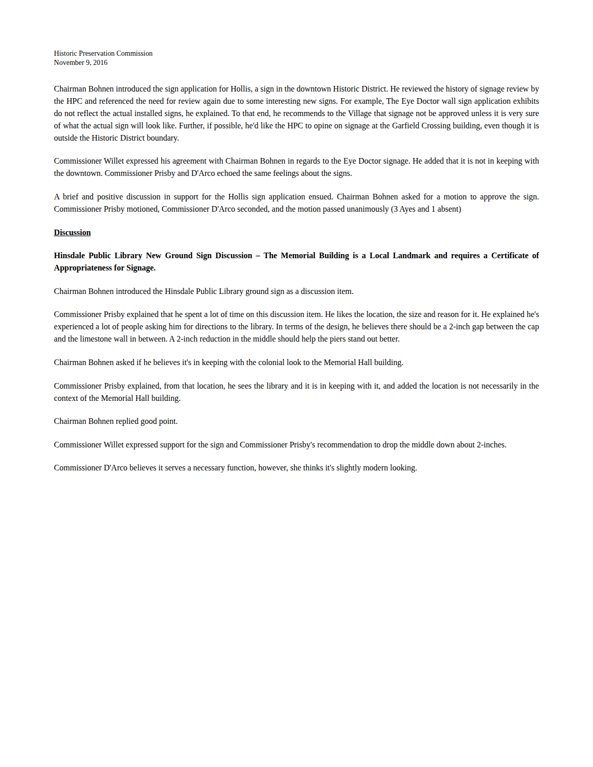Historic Preservation Commission
November 9, 2016
Chairman Bohnen introduced the sign application for Hollis, a sign in the downtown Historic District. He reviewed the history of signage review by the HPC and referenced the need for review again due to some interesting new signs. For example, The Eye Doctor wall sign application exhibits do not reflect the actual installed signs, he explained. To that end, he recommends to the Village that signage not be approved unless it is very sure of what the actual sign will look like. Further, if possible, he'd like the HPC to opine on signage at the Garfield Crossing building, even though it is outside the Historic District boundary.
Commissioner Willet expressed his agreement with Chairman Bohnen in regards to the Eye Doctor signage. He added that it is not in keeping with the downtown. Commissioner Prisby and D'Arco echoed the same feelings about the signs.
A brief and positive discussion in support for the Hollis sign application ensued. Chairman Bohnen asked for a motion to approve the sign. Commissioner Prisby motioned, Commissioner D'Arco seconded, and the motion passed unanimously (3 Ayes and 1 absent)
Discussion
Hinsdale Public Library New Ground Sign Discussion – The Memorial Building is a Local Landmark and requires a Certificate of Appropriateness for Signage.
Chairman Bohnen introduced the Hinsdale Public Library ground sign as a discussion item.
Commissioner Prisby explained that he spent a lot of time on this discussion item. He likes the location, the size and reason for it. He explained he's experienced a lot of people asking him for directions to the library. In terms of the design, he believes there should be a 2-inch gap between the cap and the limestone wall in between. A 2-inch reduction in the middle should help the piers stand out better.
Chairman Bohnen asked if he believes it's in keeping with the colonial look to the Memorial Hall building.
Commissioner Prisby explained, from that location, he sees the library and it is in keeping with it, and added the location is not necessarily in the context of the Memorial Hall building.
Chairman Bohnen replied good point.
Commissioner Willet expressed support for the sign and Commissioner Prisby's recommendation to drop the middle down about 2-inches.
Commissioner D'Arco believes it serves a necessary function, however, she thinks it's slightly modern looking.